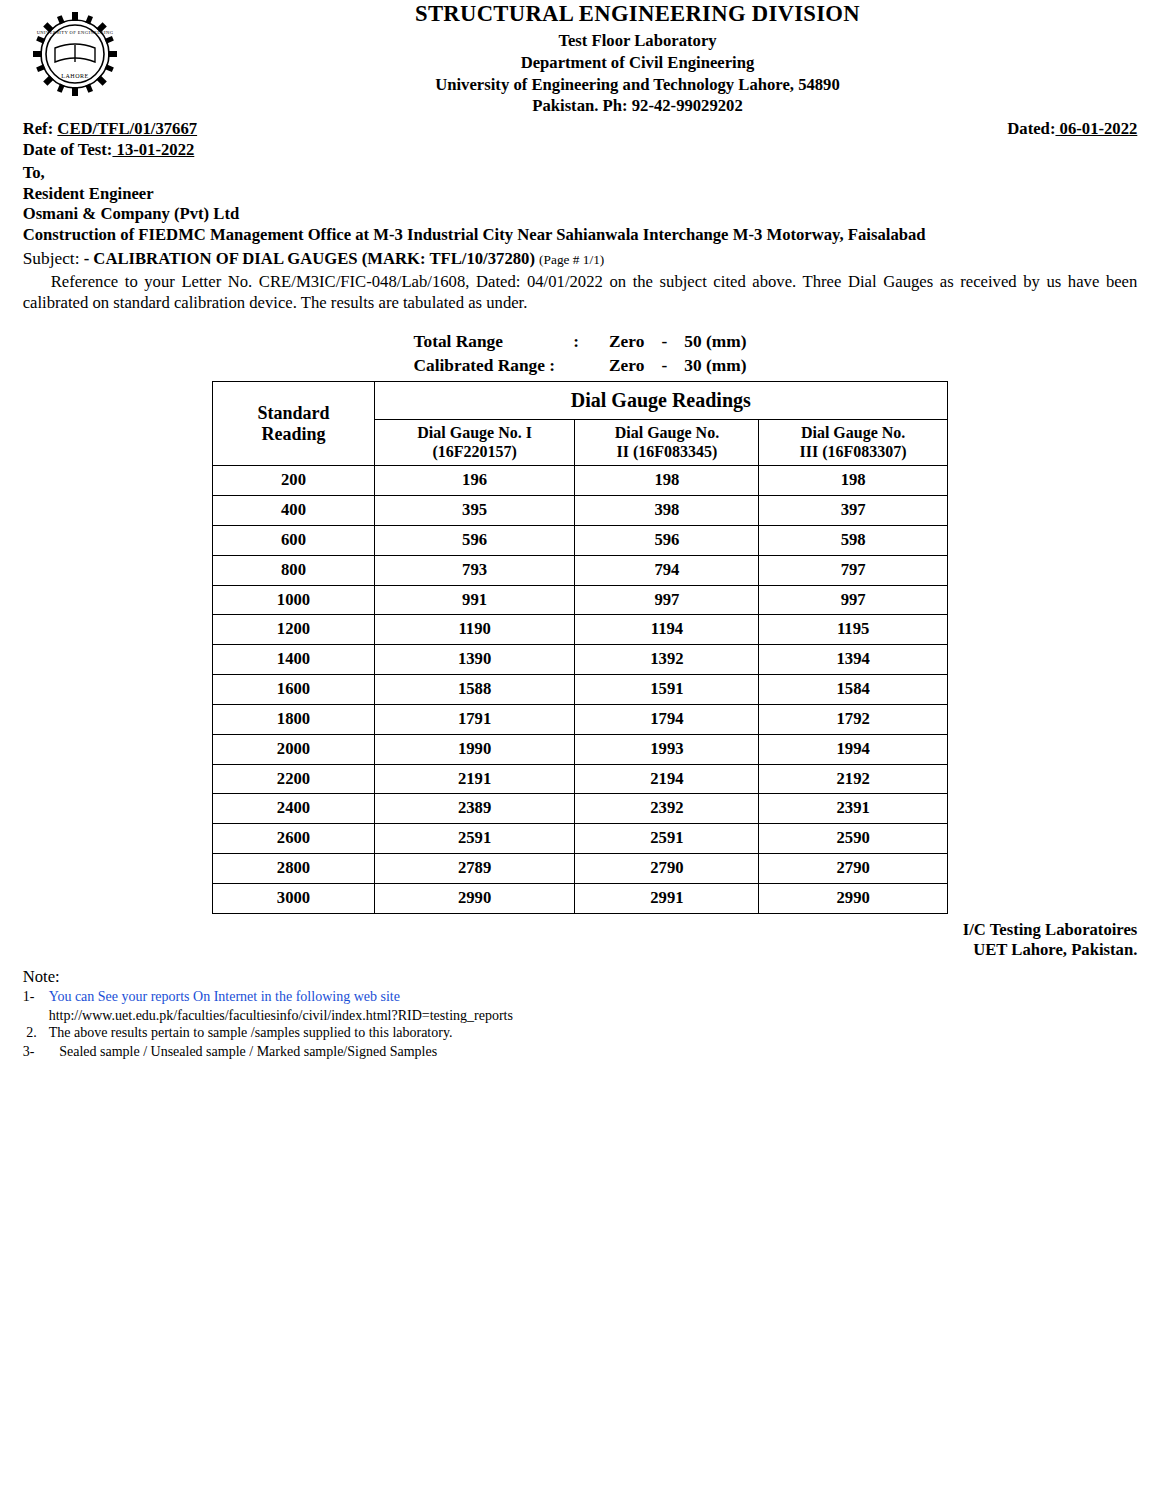LAHORE UNIVERSITY OF ENGINEERING
STRUCTURAL ENGINEERING DIVISION
Test Floor Laboratory
Department of Civil Engineering
University of Engineering and Technology Lahore, 54890
Pakistan. Ph: 92-42-99029202
Ref: CED/TFL/01/37667
Dated: 06-01-2022
Date of Test: 13-01-2022
To,
Resident Engineer
Osmani & Company (Pvt) Ltd
Construction of FIEDMC Management Office at M-3 Industrial City Near Sahianwala Interchange M-3 Motorway, Faisalabad
Subject: - CALIBRATION OF DIAL GAUGES (MARK: TFL/10/37280) (Page # 1/1)
Reference to your Letter No. CRE/M3IC/FIC-048/Lab/1608, Dated: 04/01/2022 on the subject cited above. Three Dial Gauges as received by us have been calibrated on standard calibration device. The results are tabulated as under.
| Total Range | : | Zero | - | 50 (mm) |
| Calibrated Range : | | Zero | - | 30 (mm) |
| Standard Reading | Dial Gauge Readings |
| --- | --- |
| Dial Gauge No. I (16F220157) | Dial Gauge No. II (16F083345) | Dial Gauge No. III (16F083307) |
| 200 | 196 | 198 | 198 |
| 400 | 395 | 398 | 397 |
| 600 | 596 | 596 | 598 |
| 800 | 793 | 794 | 797 |
| 1000 | 991 | 997 | 997 |
| 1200 | 1190 | 1194 | 1195 |
| 1400 | 1390 | 1392 | 1394 |
| 1600 | 1588 | 1591 | 1584 |
| 1800 | 1791 | 1794 | 1792 |
| 2000 | 1990 | 1993 | 1994 |
| 2200 | 2191 | 2194 | 2192 |
| 2400 | 2389 | 2392 | 2391 |
| 2600 | 2591 | 2591 | 2590 |
| 2800 | 2789 | 2790 | 2790 |
| 3000 | 2990 | 2991 | 2990 |
I/C Testing Laboratoires
UET Lahore, Pakistan.
Note:
1-You can See your reports On Internet in the following web site
http://www.uet.edu.pk/faculties/facultiesinfo/civil/index.html?RID=testing_reports
2. The above results pertain to sample /samples supplied to this laboratory.
3- Sealed sample / Unsealed sample / Marked sample/Signed Samples